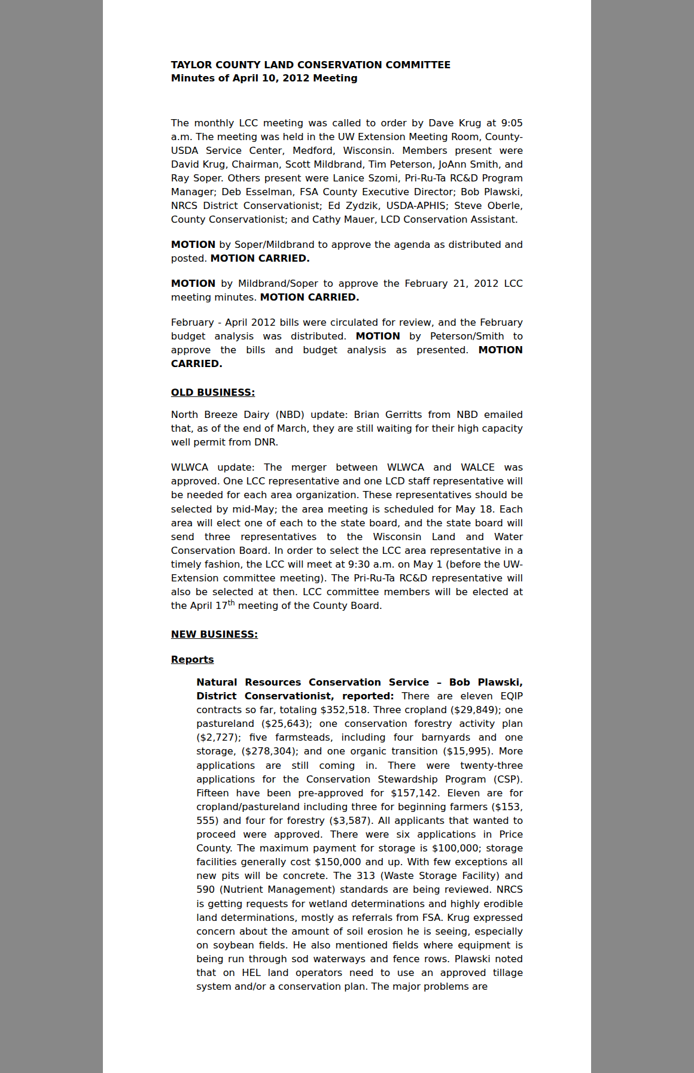TAYLOR COUNTY LAND CONSERVATION COMMITTEEMinutes of April 10, 2012 Meeting
The monthly LCC meeting was called to order by Dave Krug at 9:05 a.m. The meeting was held in the UW Extension Meeting Room, County-USDA Service Center, Medford, Wisconsin. Members present were David Krug, Chairman, Scott Mildbrand, Tim Peterson, JoAnn Smith, and Ray Soper. Others present were Lanice Szomi, Pri-Ru-Ta RC&D Program Manager; Deb Esselman, FSA County Executive Director; Bob Plawski, NRCS District Conservationist; Ed Zydzik, USDA-APHIS; Steve Oberle, County Conservationist; and Cathy Mauer, LCD Conservation Assistant.
MOTION by Soper/Mildbrand to approve the agenda as distributed and posted. MOTION CARRIED.
MOTION by Mildbrand/Soper to approve the February 21, 2012 LCC meeting minutes. MOTION CARRIED.
February - April 2012 bills were circulated for review, and the February budget analysis was distributed. MOTION by Peterson/Smith to approve the bills and budget analysis as presented. MOTION CARRIED.
OLD BUSINESS:
North Breeze Dairy (NBD) update: Brian Gerritts from NBD emailed that, as of the end of March, they are still waiting for their high capacity well permit from DNR.
WLWCA update: The merger between WLWCA and WALCE was approved. One LCC representative and one LCD staff representative will be needed for each area organization. These representatives should be selected by mid-May; the area meeting is scheduled for May 18. Each area will elect one of each to the state board, and the state board will send three representatives to the Wisconsin Land and Water Conservation Board. In order to select the LCC area representative in a timely fashion, the LCC will meet at 9:30 a.m. on May 1 (before the UW-Extension committee meeting). The Pri-Ru-Ta RC&D representative will also be selected at then. LCC committee members will be elected at the April 17th meeting of the County Board.
NEW BUSINESS:
Reports
Natural Resources Conservation Service – Bob Plawski, District Conservationist, reported: There are eleven EQIP contracts so far, totaling $352,518. Three cropland ($29,849); one pastureland ($25,643); one conservation forestry activity plan ($2,727); five farmsteads, including four barnyards and one storage, ($278,304); and one organic transition ($15,995). More applications are still coming in. There were twenty-three applications for the Conservation Stewardship Program (CSP). Fifteen have been pre-approved for $157,142. Eleven are for cropland/pastureland including three for beginning farmers ($153, 555) and four for forestry ($3,587). All applicants that wanted to proceed were approved. There were six applications in Price County. The maximum payment for storage is $100,000; storage facilities generally cost $150,000 and up. With few exceptions all new pits will be concrete. The 313 (Waste Storage Facility) and 590 (Nutrient Management) standards are being reviewed. NRCS is getting requests for wetland determinations and highly erodible land determinations, mostly as referrals from FSA. Krug expressed concern about the amount of soil erosion he is seeing, especially on soybean fields. He also mentioned fields where equipment is being run through sod waterways and fence rows. Plawski noted that on HEL land operators need to use an approved tillage system and/or a conservation plan. The major problems are